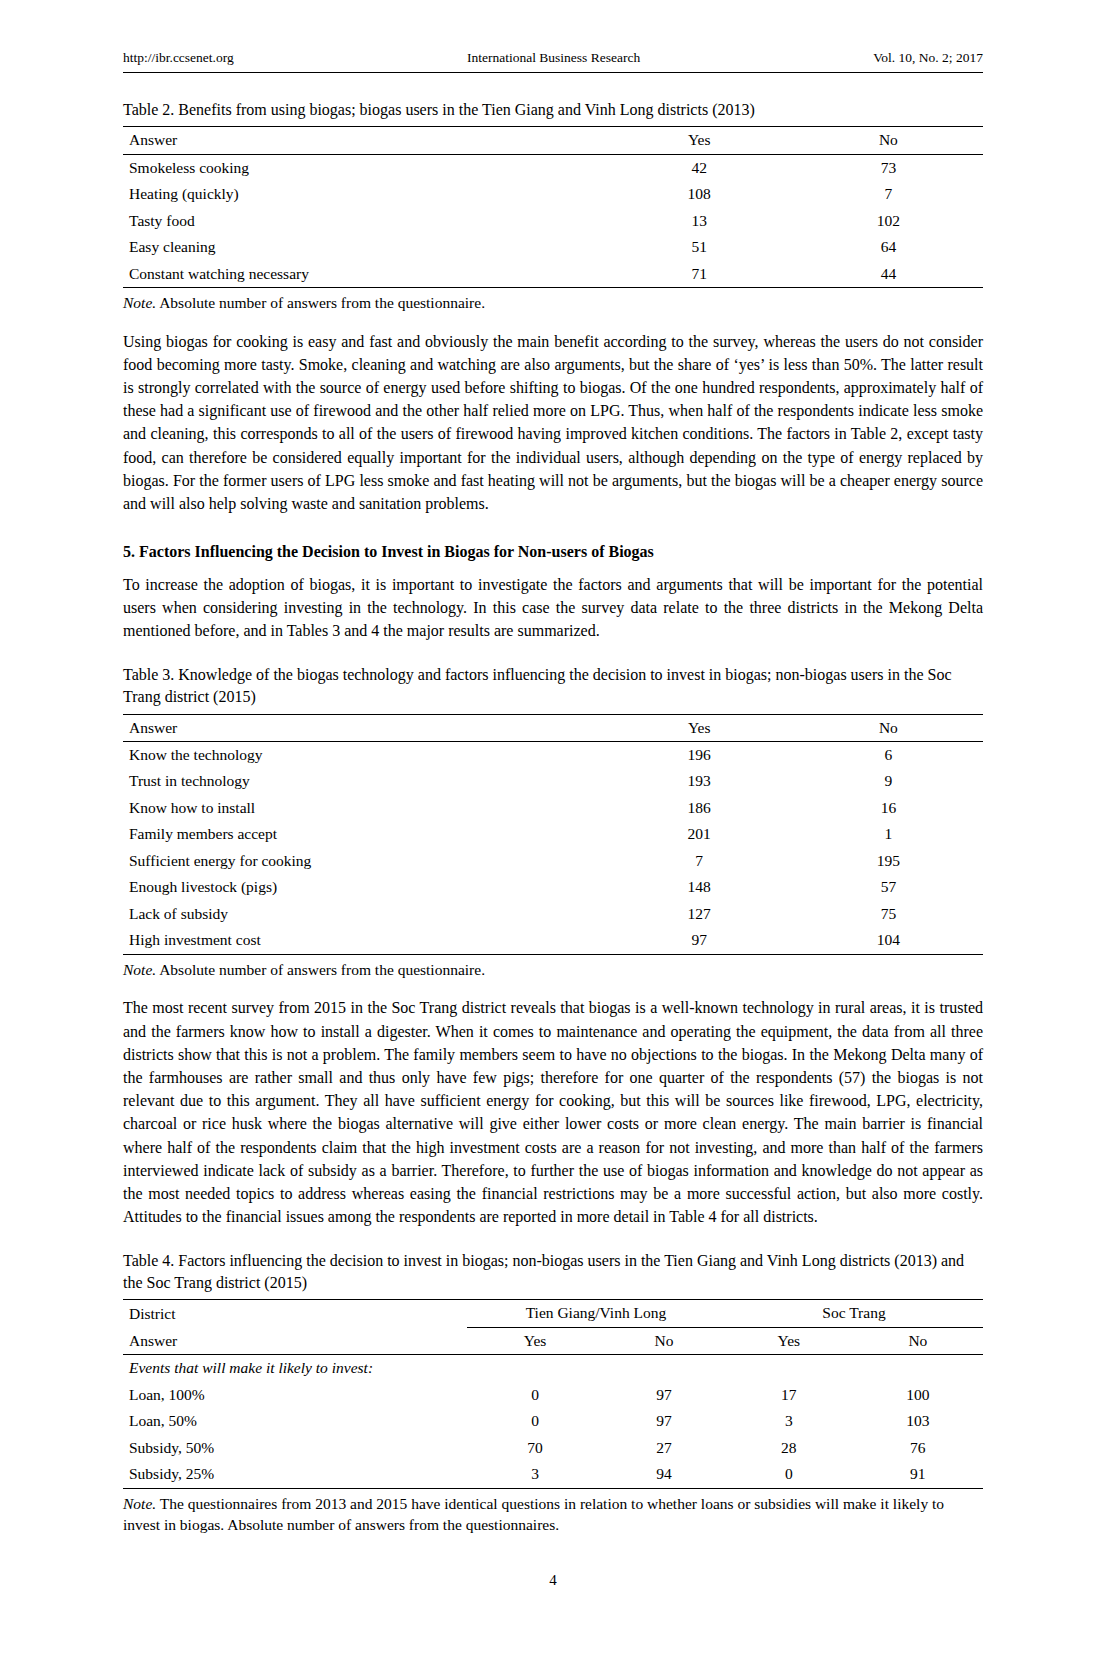http://ibr.ccsenet.org International Business Research Vol. 10, No. 2; 2017
Table 2. Benefits from using biogas; biogas users in the Tien Giang and Vinh Long districts (2013)
| Answer | Yes | No |
| --- | --- | --- |
| Smokeless cooking | 42 | 73 |
| Heating (quickly) | 108 | 7 |
| Tasty food | 13 | 102 |
| Easy cleaning | 51 | 64 |
| Constant watching necessary | 71 | 44 |
Note. Absolute number of answers from the questionnaire.
Using biogas for cooking is easy and fast and obviously the main benefit according to the survey, whereas the users do not consider food becoming more tasty. Smoke, cleaning and watching are also arguments, but the share of ‘yes’ is less than 50%. The latter result is strongly correlated with the source of energy used before shifting to biogas. Of the one hundred respondents, approximately half of these had a significant use of firewood and the other half relied more on LPG. Thus, when half of the respondents indicate less smoke and cleaning, this corresponds to all of the users of firewood having improved kitchen conditions. The factors in Table 2, except tasty food, can therefore be considered equally important for the individual users, although depending on the type of energy replaced by biogas. For the former users of LPG less smoke and fast heating will not be arguments, but the biogas will be a cheaper energy source and will also help solving waste and sanitation problems.
5. Factors Influencing the Decision to Invest in Biogas for Non-users of Biogas
To increase the adoption of biogas, it is important to investigate the factors and arguments that will be important for the potential users when considering investing in the technology. In this case the survey data relate to the three districts in the Mekong Delta mentioned before, and in Tables 3 and 4 the major results are summarized.
Table 3. Knowledge of the biogas technology and factors influencing the decision to invest in biogas; non-biogas users in the Soc Trang district (2015)
| Answer | Yes | No |
| --- | --- | --- |
| Know the technology | 196 | 6 |
| Trust in technology | 193 | 9 |
| Know how to install | 186 | 16 |
| Family members accept | 201 | 1 |
| Sufficient energy for cooking | 7 | 195 |
| Enough livestock (pigs) | 148 | 57 |
| Lack of subsidy | 127 | 75 |
| High investment cost | 97 | 104 |
Note. Absolute number of answers from the questionnaire.
The most recent survey from 2015 in the Soc Trang district reveals that biogas is a well-known technology in rural areas, it is trusted and the farmers know how to install a digester. When it comes to maintenance and operating the equipment, the data from all three districts show that this is not a problem. The family members seem to have no objections to the biogas. In the Mekong Delta many of the farmhouses are rather small and thus only have few pigs; therefore for one quarter of the respondents (57) the biogas is not relevant due to this argument. They all have sufficient energy for cooking, but this will be sources like firewood, LPG, electricity, charcoal or rice husk where the biogas alternative will give either lower costs or more clean energy. The main barrier is financial where half of the respondents claim that the high investment costs are a reason for not investing, and more than half of the farmers interviewed indicate lack of subsidy as a barrier. Therefore, to further the use of biogas information and knowledge do not appear as the most needed topics to address whereas easing the financial restrictions may be a more successful action, but also more costly. Attitudes to the financial issues among the respondents are reported in more detail in Table 4 for all districts.
Table 4. Factors influencing the decision to invest in biogas; non-biogas users in the Tien Giang and Vinh Long districts (2013) and the Soc Trang district (2015)
| District | Tien Giang/Vinh Long | Soc Trang |
| --- | --- | --- |
| Answer | Yes | No | Yes | No |
| Events that will make it likely to invest: |
| Loan, 100% | 0 | 97 | 17 | 100 |
| Loan, 50% | 0 | 97 | 3 | 103 |
| Subsidy, 50% | 70 | 27 | 28 | 76 |
| Subsidy, 25% | 3 | 94 | 0 | 91 |
Note. The questionnaires from 2013 and 2015 have identical questions in relation to whether loans or subsidies will make it likely to invest in biogas. Absolute number of answers from the questionnaires.
4